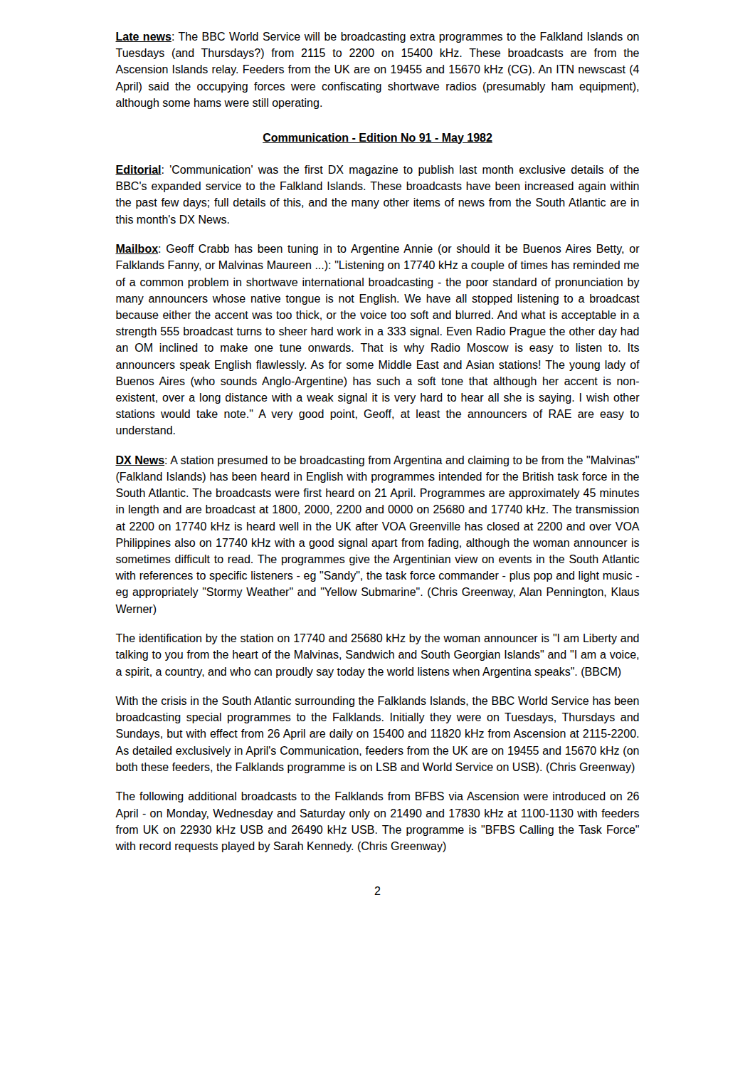Late news: The BBC World Service will be broadcasting extra programmes to the Falkland Islands on Tuesdays (and Thursdays?) from 2115 to 2200 on 15400 kHz. These broadcasts are from the Ascension Islands relay. Feeders from the UK are on 19455 and 15670 kHz (CG). An ITN newscast (4 April) said the occupying forces were confiscating shortwave radios (presumably ham equipment), although some hams were still operating.
Communication - Edition No 91 - May 1982
Editorial: 'Communication' was the first DX magazine to publish last month exclusive details of the BBC's expanded service to the Falkland Islands. These broadcasts have been increased again within the past few days; full details of this, and the many other items of news from the South Atlantic are in this month's DX News.
Mailbox: Geoff Crabb has been tuning in to Argentine Annie (or should it be Buenos Aires Betty, or Falklands Fanny, or Malvinas Maureen ...): "Listening on 17740 kHz a couple of times has reminded me of a common problem in shortwave international broadcasting - the poor standard of pronunciation by many announcers whose native tongue is not English. We have all stopped listening to a broadcast because either the accent was too thick, or the voice too soft and blurred. And what is acceptable in a strength 555 broadcast turns to sheer hard work in a 333 signal. Even Radio Prague the other day had an OM inclined to make one tune onwards. That is why Radio Moscow is easy to listen to. Its announcers speak English flawlessly. As for some Middle East and Asian stations! The young lady of Buenos Aires (who sounds Anglo-Argentine) has such a soft tone that although her accent is non-existent, over a long distance with a weak signal it is very hard to hear all she is saying. I wish other stations would take note." A very good point, Geoff, at least the announcers of RAE are easy to understand.
DX News: A station presumed to be broadcasting from Argentina and claiming to be from the "Malvinas" (Falkland Islands) has been heard in English with programmes intended for the British task force in the South Atlantic. The broadcasts were first heard on 21 April. Programmes are approximately 45 minutes in length and are broadcast at 1800, 2000, 2200 and 0000 on 25680 and 17740 kHz. The transmission at 2200 on 17740 kHz is heard well in the UK after VOA Greenville has closed at 2200 and over VOA Philippines also on 17740 kHz with a good signal apart from fading, although the woman announcer is sometimes difficult to read. The programmes give the Argentinian view on events in the South Atlantic with references to specific listeners - eg "Sandy", the task force commander - plus pop and light music - eg appropriately "Stormy Weather" and "Yellow Submarine". (Chris Greenway, Alan Pennington, Klaus Werner)
The identification by the station on 17740 and 25680 kHz by the woman announcer is "I am Liberty and talking to you from the heart of the Malvinas, Sandwich and South Georgian Islands" and "I am a voice, a spirit, a country, and who can proudly say today the world listens when Argentina speaks". (BBCM)
With the crisis in the South Atlantic surrounding the Falklands Islands, the BBC World Service has been broadcasting special programmes to the Falklands. Initially they were on Tuesdays, Thursdays and Sundays, but with effect from 26 April are daily on 15400 and 11820 kHz from Ascension at 2115-2200. As detailed exclusively in April's Communication, feeders from the UK are on 19455 and 15670 kHz (on both these feeders, the Falklands programme is on LSB and World Service on USB). (Chris Greenway)
The following additional broadcasts to the Falklands from BFBS via Ascension were introduced on 26 April - on Monday, Wednesday and Saturday only on 21490 and 17830 kHz at 1100-1130 with feeders from UK on 22930 kHz USB and 26490 kHz USB. The programme is "BFBS Calling the Task Force" with record requests played by Sarah Kennedy. (Chris Greenway)
2